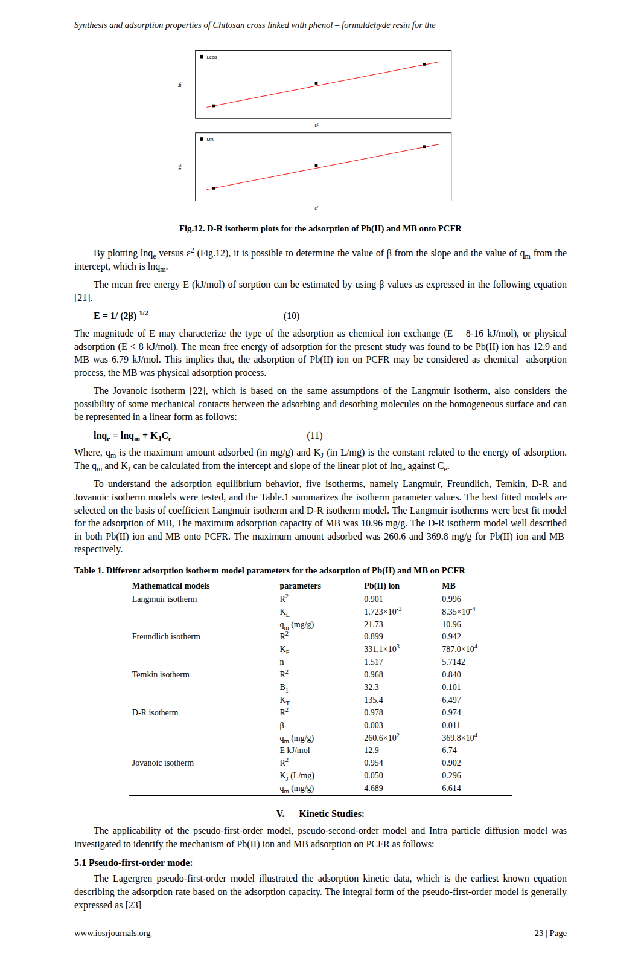Synthesis and adsorption properties of Chitosan cross linked with phenol – formaldehyde resin for the
Fig.12. D-R isotherm plots for the adsorption of Pb(II) and MB onto PCFR
By plotting lnqe versus ε2 (Fig.12), it is possible to determine the value of β from the slope and the value of qm from the intercept, which is lnqm.
The mean free energy E (kJ/mol) of sorption can be estimated by using β values as expressed in the following equation [21].
E = 1/ (2β) 1/2 (10)
The magnitude of E may characterize the type of the adsorption as chemical ion exchange (E = 8-16 kJ/mol), or physical adsorption (E < 8 kJ/mol). The mean free energy of adsorption for the present study was found to be Pb(II) ion has 12.9 and MB was 6.79 kJ/mol. This implies that, the adsorption of Pb(II) ion on PCFR may be considered as chemical adsorption process, the MB was physical adsorption process.
The Jovanoic isotherm [22], which is based on the same assumptions of the Langmuir isotherm, also considers the possibility of some mechanical contacts between the adsorbing and desorbing molecules on the homogeneous surface and can be represented in a linear form as follows:
lnqe = lnqm + KJCe (11)
Where, qm is the maximum amount adsorbed (in mg/g) and KJ (in L/mg) is the constant related to the energy of adsorption. The qm and KJ can be calculated from the intercept and slope of the linear plot of lnqe against Ce.
To understand the adsorption equilibrium behavior, five isotherms, namely Langmuir, Freundlich, Temkin, D-R and Jovanoic isotherm models were tested, and the Table.1 summarizes the isotherm parameter values. The best fitted models are selected on the basis of coefficient Langmuir isotherm and D-R isotherm model. The Langmuir isotherms were best fit model for the adsorption of MB, The maximum adsorption capacity of MB was 10.96 mg/g. The D-R isotherm model well described in both Pb(II) ion and MB onto PCFR. The maximum amount adsorbed was 260.6 and 369.8 mg/g for Pb(II) ion and MB respectively.
Table 1. Different adsorption isotherm model parameters for the adsorption of Pb(II) and MB on PCFR
| Mathematical models | parameters | Pb(II) ion | MB |
| --- | --- | --- | --- |
| Langmuir isotherm | R 2 | 0.901 | 0.996 |
| | K L | 1.723×10 -3 | 8.35×10 -4 |
| | q m (mg/g) | 21.73 | 10.96 |
| Freundlich isotherm | R 2 | 0.899 | 0.942 |
| | K F | 331.1×10 3 | 787.0×10 4 |
| | n | 1.517 | 5.7142 |
| Temkin isotherm | R 2 | 0.968 | 0.840 |
| | B 1 | 32.3 | 0.101 |
| | K T | 135.4 | 6.497 |
| D-R isotherm | R 2 | 0.978 | 0.974 |
| | β | 0.003 | 0.011 |
| | q m (mg/g) | 260.6×10 2 | 369.8×10 4 |
| | E kJ/mol | 12.9 | 6.74 |
| Jovanoic isotherm | R 2 | 0.954 | 0.902 |
| | K J (L/mg) | 0.050 | 0.296 |
| | q m (mg/g) | 4.689 | 6.614 |
V. Kinetic Studies:
The applicability of the pseudo-first-order model, pseudo-second-order model and Intra particle diffusion model was investigated to identify the mechanism of Pb(II) ion and MB adsorption on PCFR as follows:
5.1 Pseudo-first-order mode:
The Lagergren pseudo-first-order model illustrated the adsorption kinetic data, which is the earliest known equation describing the adsorption rate based on the adsorption capacity. The integral form of the pseudo-first-order model is generally expressed as [23]
www.iosrjournals.org 23 | Page